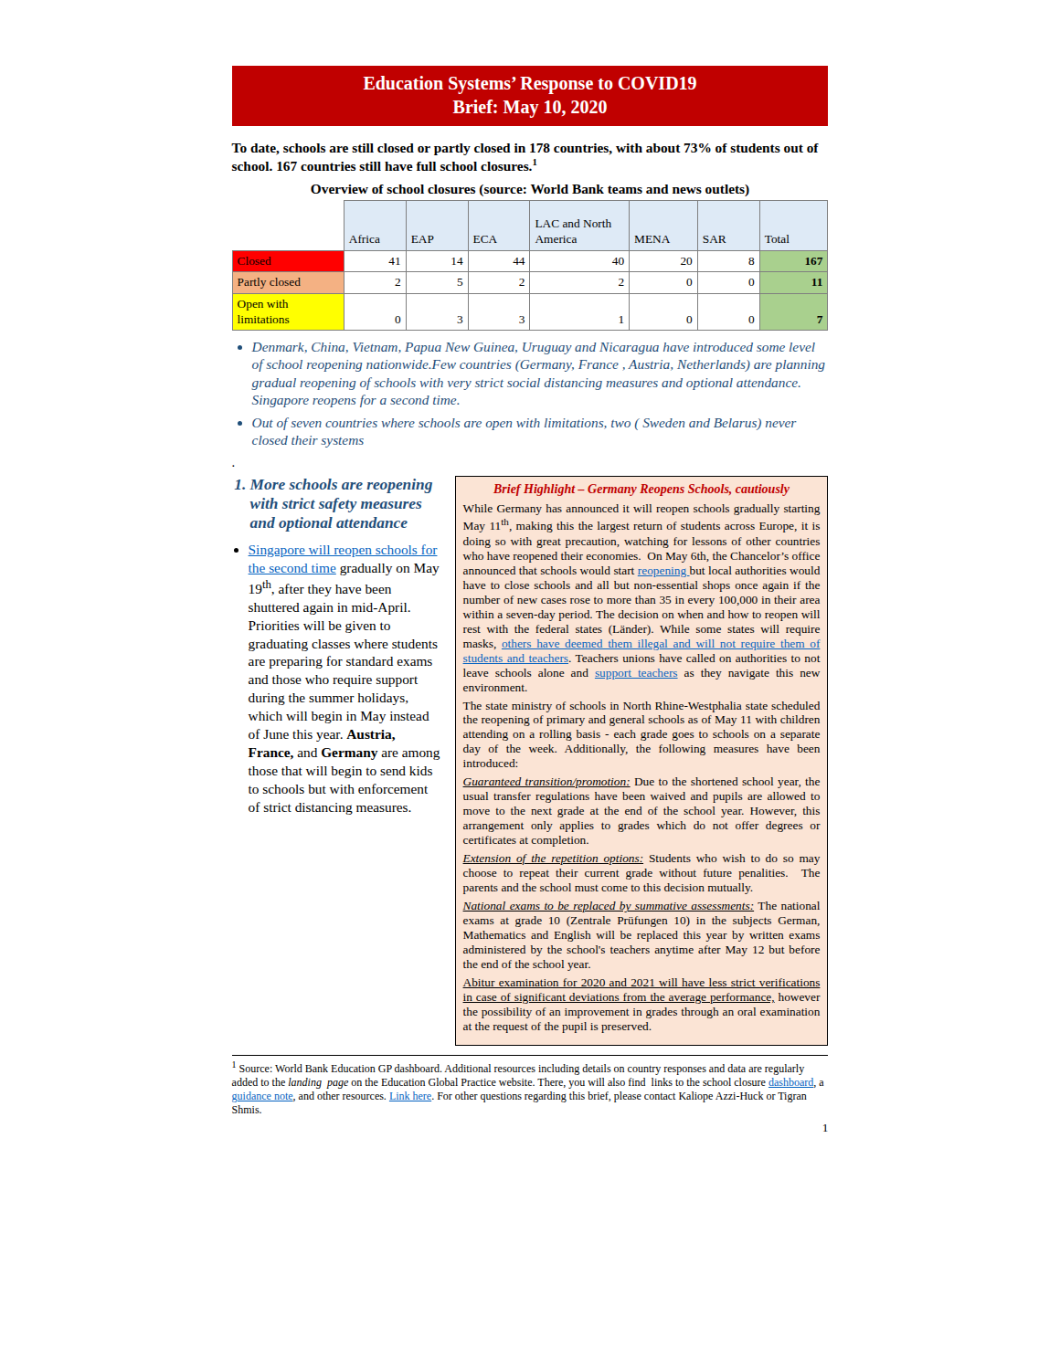Education Systems’ Response to COVID19
Brief: May 10, 2020
To date, schools are still closed or partly closed in 178 countries, with about 73% of students out of school. 167 countries still have full school closures.1
Overview of school closures (source: World Bank teams and news outlets)
| | Africa | EAP | ECA | LAC and North America | MENA | SAR | Total |
| --- | --- | --- | --- | --- | --- | --- | --- |
| Closed | 41 | 14 | 44 | 40 | 20 | 8 | 167 |
| Partly closed | 2 | 5 | 2 | 2 | 0 | 0 | 11 |
| Open with limitations | 0 | 3 | 3 | 1 | 0 | 0 | 7 |
Denmark, China, Vietnam, Papua New Guinea, Uruguay and Nicaragua have introduced some level of school reopening nationwide.Few countries (Germany, France , Austria, Netherlands) are planning gradual reopening of schools with very strict social distancing measures and optional attendance. Singapore reopens for a second time.
Out of seven countries where schools are open with limitations, two ( Sweden and Belarus) never closed their systems
.
More schools are reopening with strict safety measures and optional attendance
Singapore will reopen schools for the second time gradually on May 19th, after they have been shuttered again in mid-April. Priorities will be given to graduating classes where students are preparing for standard exams and those who require support during the summer holidays, which will begin in May instead of June this year. Austria, France, and Germany are among those that will begin to send kids to schools but with enforcement of strict distancing measures.
Brief Highlight – Germany Reopens Schools, cautiously
While Germany has announced it will reopen schools gradually starting May 11th, making this the largest return of students across Europe, it is doing so with great precaution, watching for lessons of other countries who have reopened their economies. On May 6th, the Chancelor’s office announced that schools would start reopening but local authorities would have to close schools and all but non-essential shops once again if the number of new cases rose to more than 35 in every 100,000 in their area within a seven-day period. The decision on when and how to reopen will rest with the federal states (Länder). While some states will require masks, others have deemed them illegal and will not require them of students and teachers. Teachers unions have called on authorities to not leave schools alone and support teachers as they navigate this new environment.
The state ministry of schools in North Rhine-Westphalia state scheduled the reopening of primary and general schools as of May 11 with children attending on a rolling basis - each grade goes to schools on a separate day of the week. Additionally, the following measures have been introduced:
Guaranteed transition/promotion: Due to the shortened school year, the usual transfer regulations have been waived and pupils are allowed to move to the next grade at the end of the school year. However, this arrangement only applies to grades which do not offer degrees or certificates at completion.
Extension of the repetition options: Students who wish to do so may choose to repeat their current grade without future penalities. The parents and the school must come to this decision mutually.
National exams to be replaced by summative assessments: The national exams at grade 10 (Zentrale Prüfungen 10) in the subjects German, Mathematics and English will be replaced this year by written exams administered by the school's teachers anytime after May 12 but before the end of the school year.
Abitur examination for 2020 and 2021 will have less strict verifications in case of significant deviations from the average performance, however the possibility of an improvement in grades through an oral examination at the request of the pupil is preserved.
1 Source: World Bank Education GP dashboard. Additional resources including details on country responses and data are regularly added to the landing page on the Education Global Practice website. There, you will also find links to the school closure dashboard, a guidance note, and other resources. Link here. For other questions regarding this brief, please contact Kaliope Azzi-Huck or Tigran Shmis.
1